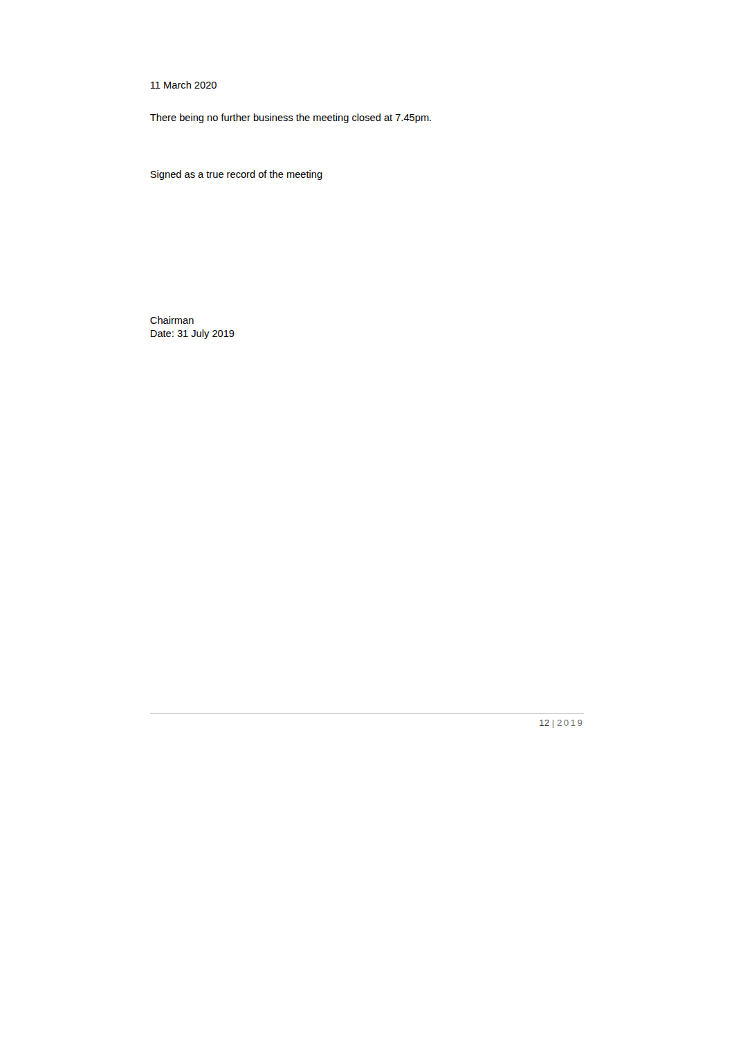11 March 2020
There being no further business the meeting closed at 7.45pm.
Signed as a true record of the meeting
Chairman
Date: 31 July 2019
12 | 2019